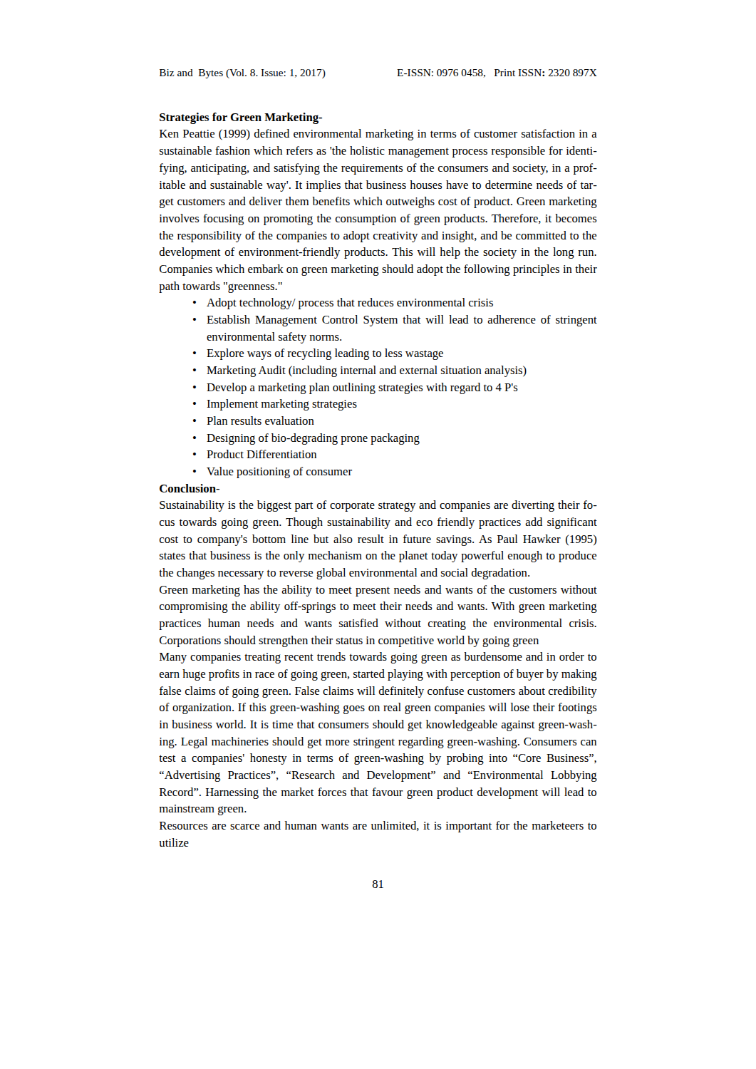Biz and Bytes (Vol. 8. Issue: 1, 2017) E-ISSN: 0976 0458, Print ISSN: 2320 897X
Strategies for Green Marketing-
Ken Peattie (1999) defined environmental marketing in terms of customer satisfaction in a sustainable fashion which refers as 'the holistic management process responsible for identifying, anticipating, and satisfying the requirements of the consumers and society, in a profitable and sustainable way'. It implies that business houses have to determine needs of target customers and deliver them benefits which outweighs cost of product. Green marketing involves focusing on promoting the consumption of green products. Therefore, it becomes the responsibility of the companies to adopt creativity and insight, and be committed to the development of environment-friendly products. This will help the society in the long run. Companies which embark on green marketing should adopt the following principles in their path towards "greenness."
Adopt technology/ process that reduces environmental crisis
Establish Management Control System that will lead to adherence of stringent environmental safety norms.
Explore ways of recycling leading to less wastage
Marketing Audit (including internal and external situation analysis)
Develop a marketing plan outlining strategies with regard to 4 P's
Implement marketing strategies
Plan results evaluation
Designing of bio-degrading prone packaging
Product Differentiation
Value positioning of consumer
Conclusion-
Sustainability is the biggest part of corporate strategy and companies are diverting their focus towards going green. Though sustainability and eco friendly practices add significant cost to company's bottom line but also result in future savings. As Paul Hawker (1995) states that business is the only mechanism on the planet today powerful enough to produce the changes necessary to reverse global environmental and social degradation.
Green marketing has the ability to meet present needs and wants of the customers without compromising the ability off-springs to meet their needs and wants. With green marketing practices human needs and wants satisfied without creating the environmental crisis. Corporations should strengthen their status in competitive world by going green
Many companies treating recent trends towards going green as burdensome and in order to earn huge profits in race of going green, started playing with perception of buyer by making false claims of going green. False claims will definitely confuse customers about credibility of organization. If this green-washing goes on real green companies will lose their footings in business world. It is time that consumers should get knowledgeable against green-washing. Legal machineries should get more stringent regarding green-washing. Consumers can test a companies' honesty in terms of green-washing by probing into “Core Business”, “Advertising Practices”, “Research and Development” and “Environmental Lobbying Record”. Harnessing the market forces that favour green product development will lead to mainstream green.
Resources are scarce and human wants are unlimited, it is important for the marketeers to utilize
81